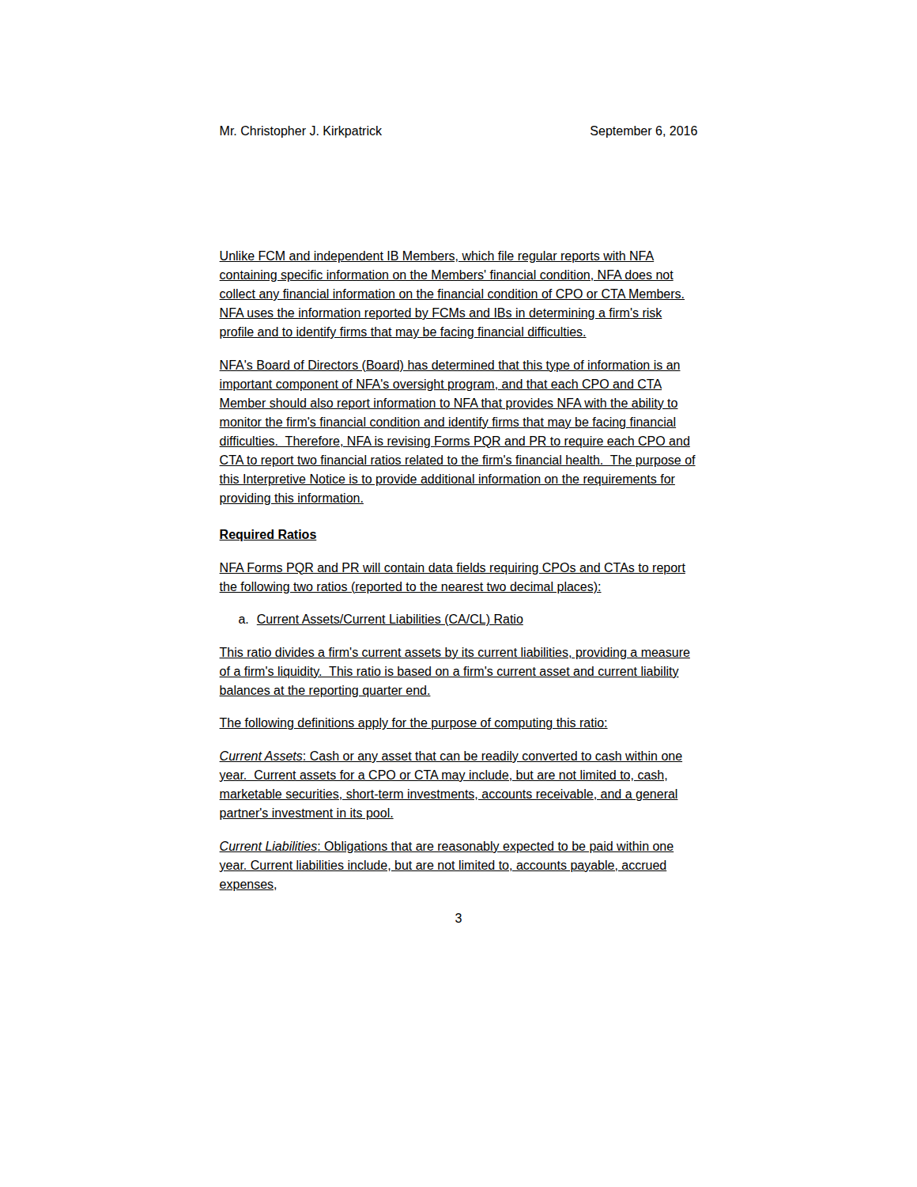Mr. Christopher J. Kirkpatrick
September 6, 2016
Unlike FCM and independent IB Members, which file regular reports with NFA containing specific information on the Members' financial condition, NFA does not collect any financial information on the financial condition of CPO or CTA Members. NFA uses the information reported by FCMs and IBs in determining a firm's risk profile and to identify firms that may be facing financial difficulties.
NFA's Board of Directors (Board) has determined that this type of information is an important component of NFA's oversight program, and that each CPO and CTA Member should also report information to NFA that provides NFA with the ability to monitor the firm's financial condition and identify firms that may be facing financial difficulties. Therefore, NFA is revising Forms PQR and PR to require each CPO and CTA to report two financial ratios related to the firm's financial health. The purpose of this Interpretive Notice is to provide additional information on the requirements for providing this information.
Required Ratios
NFA Forms PQR and PR will contain data fields requiring CPOs and CTAs to report the following two ratios (reported to the nearest two decimal places):
Current Assets/Current Liabilities (CA/CL) Ratio
This ratio divides a firm's current assets by its current liabilities, providing a measure of a firm's liquidity. This ratio is based on a firm's current asset and current liability balances at the reporting quarter end.
The following definitions apply for the purpose of computing this ratio:
Current Assets: Cash or any asset that can be readily converted to cash within one year. Current assets for a CPO or CTA may include, but are not limited to, cash, marketable securities, short-term investments, accounts receivable, and a general partner's investment in its pool.
Current Liabilities: Obligations that are reasonably expected to be paid within one year. Current liabilities include, but are not limited to, accounts payable, accrued expenses,
3